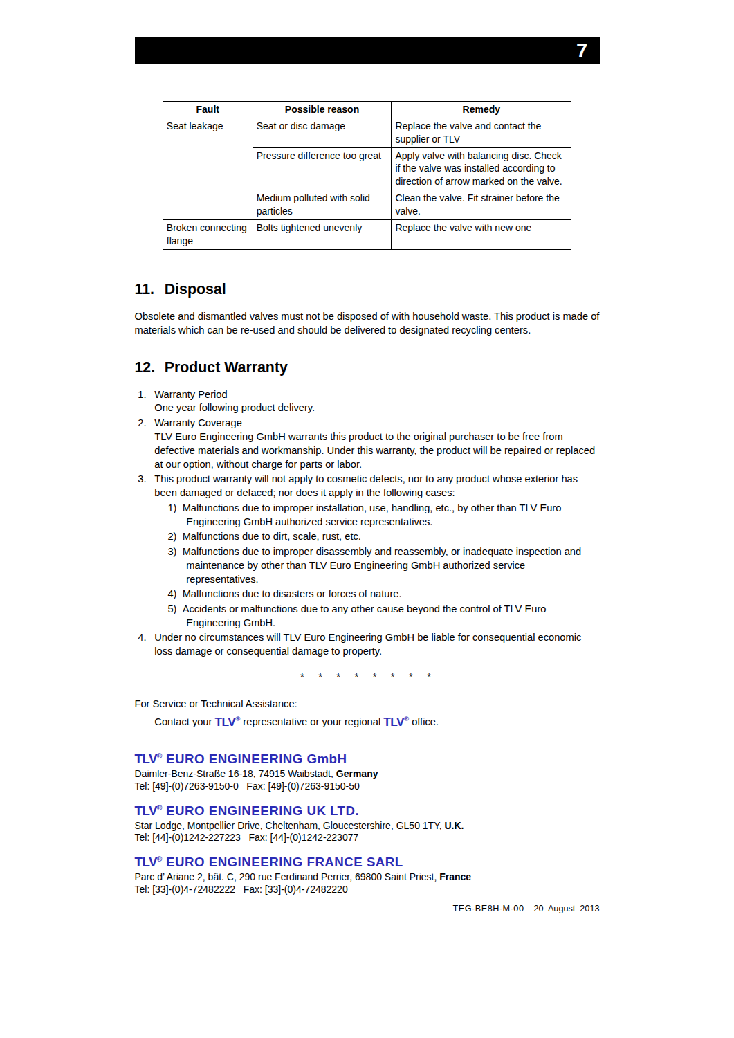7
| Fault | Possible reason | Remedy |
| --- | --- | --- |
| Seat leakage | Seat or disc damage | Replace the valve and contact the supplier or TLV |
| Pressure difference too great | Apply valve with balancing disc. Check if the valve was installed according to direction of arrow marked on the valve. |
| Medium polluted with solid particles | Clean the valve. Fit strainer before the valve. |
| Broken connecting flange | Bolts tightened unevenly | Replace the valve with new one |
11. Disposal
Obsolete and dismantled valves must not be disposed of with household waste. This product is made of materials which can be re-used and should be delivered to designated recycling centers.
12. Product Warranty
Warranty Period
One year following product delivery.
Warranty Coverage
TLV Euro Engineering GmbH warrants this product to the original purchaser to be free from defective materials and workmanship. Under this warranty, the product will be repaired or replaced at our option, without charge for parts or labor.
This product warranty will not apply to cosmetic defects, nor to any product whose exterior has been damaged or defaced; nor does it apply in the following cases:
1) Malfunctions due to improper installation, use, handling, etc., by other than TLV Euro Engineering GmbH authorized service representatives.
2) Malfunctions due to dirt, scale, rust, etc.
3) Malfunctions due to improper disassembly and reassembly, or inadequate inspection and maintenance by other than TLV Euro Engineering GmbH authorized service representatives.
4) Malfunctions due to disasters or forces of nature.
5) Accidents or malfunctions due to any other cause beyond the control of TLV Euro Engineering GmbH.
Under no circumstances will TLV Euro Engineering GmbH be liable for consequential economic loss damage or consequential damage to property.
* * * * * * * *
For Service or Technical Assistance:
Contact your TLV® representative or your regional TLV® office.
TLV® EURO ENGINEERING GmbH
Daimler-Benz-Straße 16-18, 74915 Waibstadt, Germany
Tel: [49]-(0)7263-9150-0 Fax: [49]-(0)7263-9150-50
TLV® EURO ENGINEERING UK LTD.
Star Lodge, Montpellier Drive, Cheltenham, Gloucestershire, GL50 1TY, U.K.
Tel: [44]-(0)1242-227223 Fax: [44]-(0)1242-223077
TLV® EURO ENGINEERING FRANCE SARL
Parc d’ Ariane 2, bât. C, 290 rue Ferdinand Perrier, 69800 Saint Priest, France
Tel: [33]-(0)4-72482222 Fax: [33]-(0)4-72482220
TEG-BE8H-M-00 20 August 2013